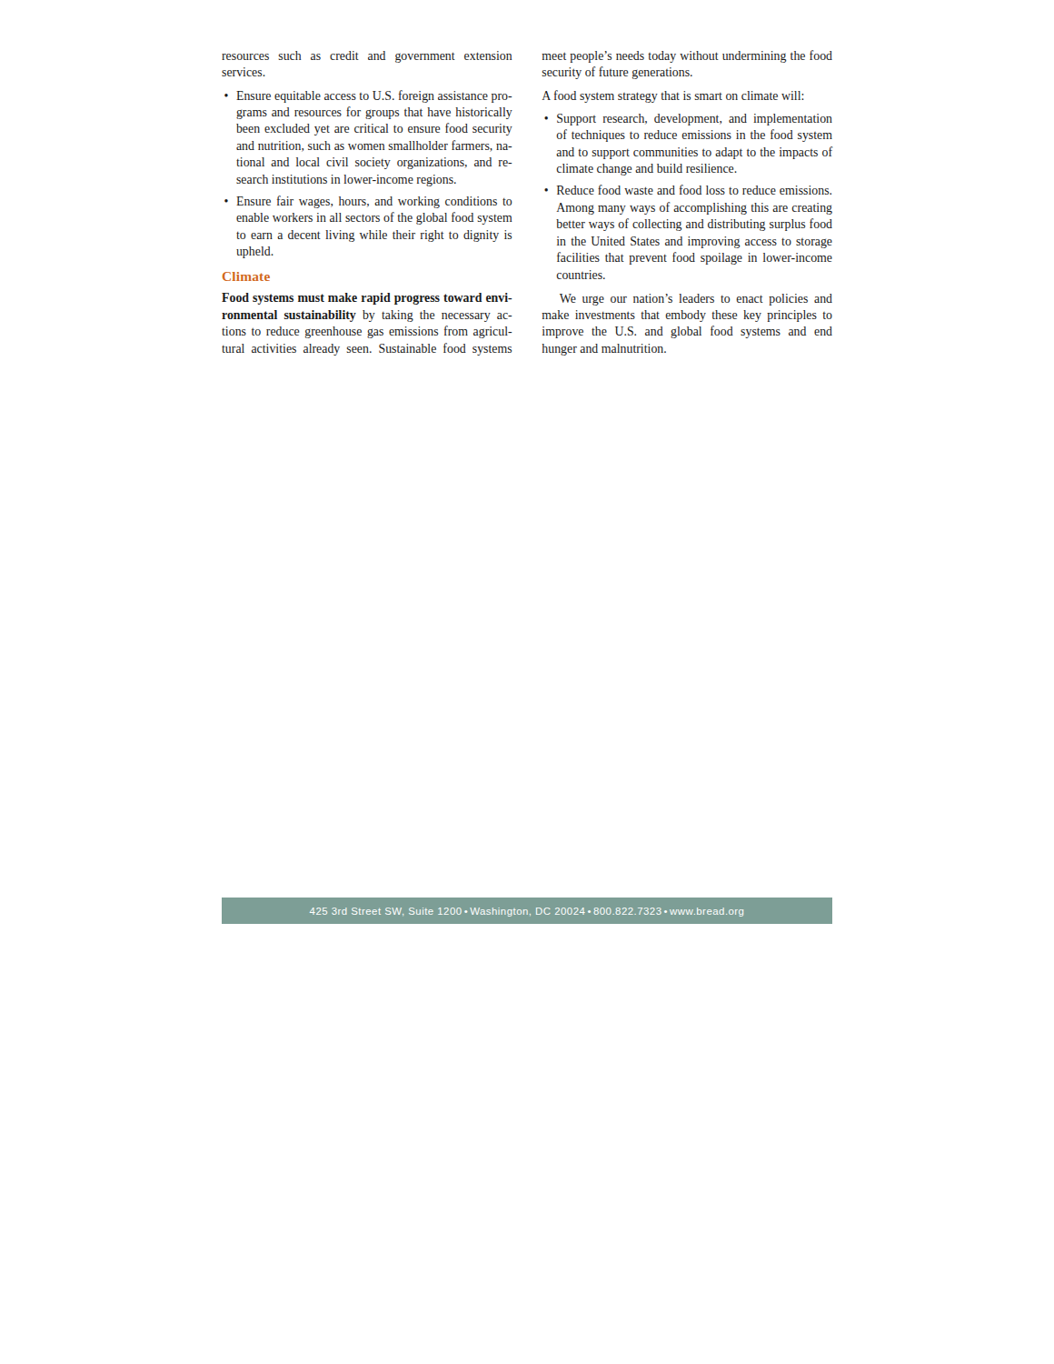resources such as credit and government extension services.
Ensure equitable access to U.S. foreign assistance programs and resources for groups that have historically been excluded yet are critical to ensure food security and nutrition, such as women smallholder farmers, national and local civil society organizations, and research institutions in lower-income regions.
Ensure fair wages, hours, and working conditions to enable workers in all sectors of the global food system to earn a decent living while their right to dignity is upheld.
Climate
Food systems must make rapid progress toward environmental sustainability by taking the necessary actions to reduce greenhouse gas emissions from agricultural activities already seen. Sustainable food systems meet people’s needs today without undermining the food security of future generations.
A food system strategy that is smart on climate will:
Support research, development, and implementation of techniques to reduce emissions in the food system and to support communities to adapt to the impacts of climate change and build resilience.
Reduce food waste and food loss to reduce emissions. Among many ways of accomplishing this are creating better ways of collecting and distributing surplus food in the United States and improving access to storage facilities that prevent food spoilage in lower-income countries.
We urge our nation’s leaders to enact policies and make investments that embody these key principles to improve the U.S. and global food systems and end hunger and malnutrition.
425 3rd Street SW, Suite 1200•Washington, DC 20024•800.822.7323•www.bread.org